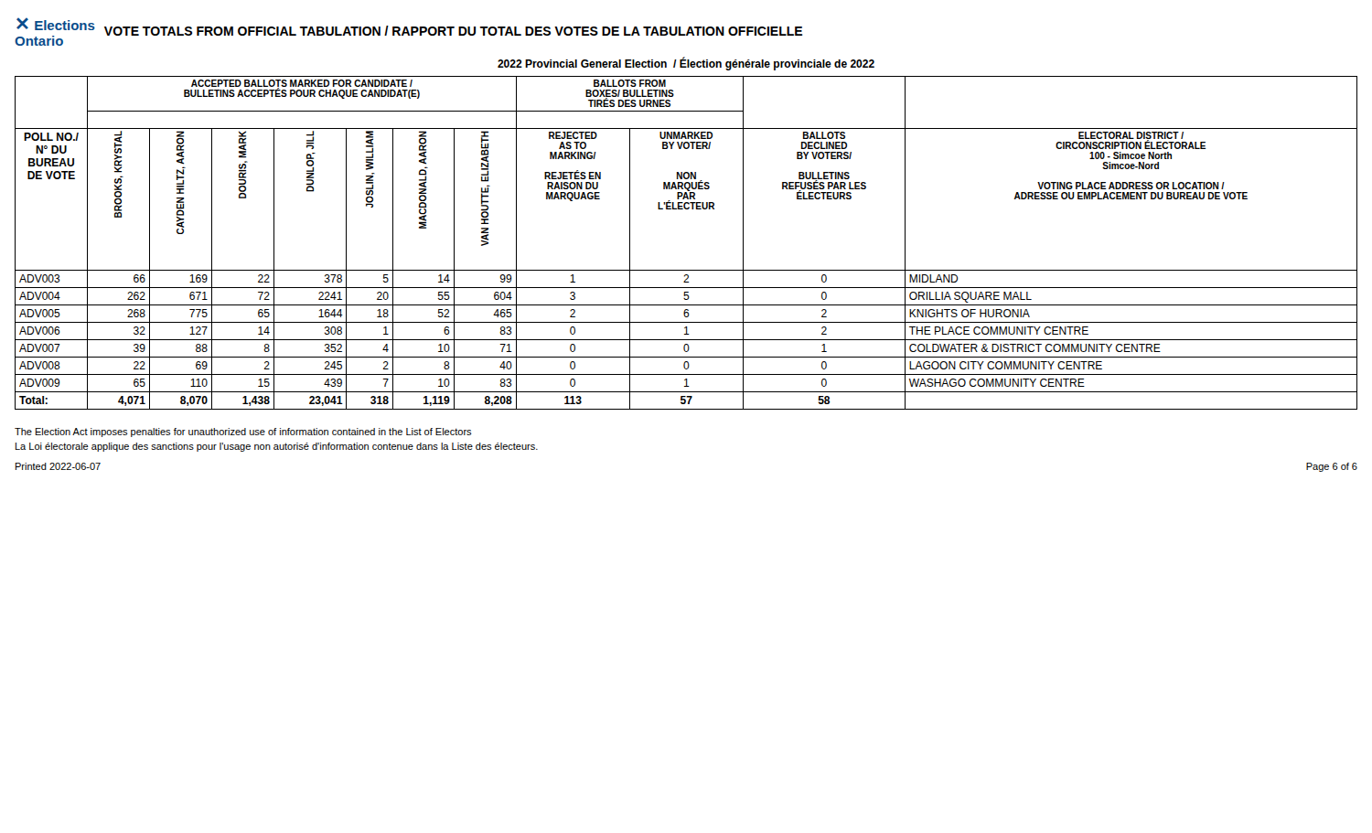✕ Elections
Ontario
VOTE TOTALS FROM OFFICIAL TABULATION / RAPPORT DU TOTAL DES VOTES DE LA TABULATION OFFICIELLE
2022 Provincial General Election / Élection générale provinciale de 2022
| | ACCEPTED BALLOTS MARKED FOR CANDIDATE / BULLETINS ACCEPTÉS POUR CHAQUE CANDIDAT(E) | BALLOTS FROM BOXES/ BULLETINS TIRÉS DES URNES | | |
| --- | --- | --- | --- | --- |
| POLL NO./ N° DU BUREAU DE VOTE | BROOKS, KRYSTAL | CAYDEN HILTZ, AARON | DOURIS, MARK | DUNLOP, JILL | JOSLIN, WILLIAM | MACDONALD, AARON | VAN HOUTTE, ELIZABETH | REJECTED AS TO MARKING/ REJETÉS EN RAISON DU MARQUAGE | UNMARKED BY VOTER/ NON MARQUÉS PAR L'ÉLECTEUR | BALLOTS DECLINED BY VOTERS/ BULLETINS REFUSÉS PAR LES ÉLECTEURS | ELECTORAL DISTRICT / CIRCONSCRIPTION ÉLECTORALE 100 - Simcoe North Simcoe-Nord VOTING PLACE ADDRESS OR LOCATION / ADRESSE OU EMPLACEMENT DU BUREAU DE VOTE |
| ADV003 | 66 | 169 | 22 | 378 | 5 | 14 | 99 | 1 | 2 | 0 | MIDLAND |
| ADV004 | 262 | 671 | 72 | 2241 | 20 | 55 | 604 | 3 | 5 | 0 | ORILLIA SQUARE MALL |
| ADV005 | 268 | 775 | 65 | 1644 | 18 | 52 | 465 | 2 | 6 | 2 | KNIGHTS OF HURONIA |
| ADV006 | 32 | 127 | 14 | 308 | 1 | 6 | 83 | 0 | 1 | 2 | THE PLACE COMMUNITY CENTRE |
| ADV007 | 39 | 88 | 8 | 352 | 4 | 10 | 71 | 0 | 0 | 1 | COLDWATER & DISTRICT COMMUNITY CENTRE |
| ADV008 | 22 | 69 | 2 | 245 | 2 | 8 | 40 | 0 | 0 | 0 | LAGOON CITY COMMUNITY CENTRE |
| ADV009 | 65 | 110 | 15 | 439 | 7 | 10 | 83 | 0 | 1 | 0 | WASHAGO COMMUNITY CENTRE |
| Total: | 4,071 | 8,070 | 1,438 | 23,041 | 318 | 1,119 | 8,208 | 113 | 57 | 58 | |
The Election Act imposes penalties for unauthorized use of information contained in the List of Electors
La Loi électorale applique des sanctions pour l'usage non autorisé d'information contenue dans la Liste des électeurs.
Printed 2022-06-07 Page 6 of 6